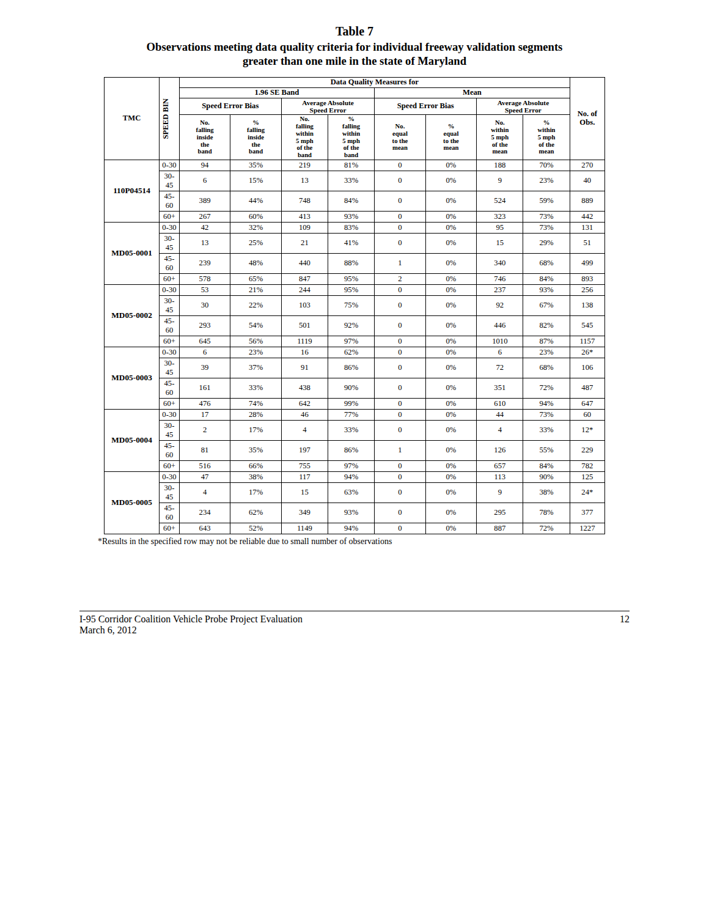Table 7
Observations meeting data quality criteria for individual freeway validation segments
greater than one mile in the state of Maryland
| TMC | SPEED BIN | Data Quality Measures for | No. of Obs. |
| --- | --- | --- | --- |
| 1.96 SE Band | Mean |
| Speed Error Bias | Average Absolute Speed Error | Speed Error Bias | Average Absolute Speed Error |
| No. falling inside the band | % falling inside the band | No. falling within 5 mph of the band | % falling within 5 mph of the band | No. equal to the mean | % equal to the mean | No. within 5 mph of the mean | % within 5 mph of the mean |
| 110P04514 | 0-30 | 94 | 35% | 219 | 81% | 0 | 0% | 188 | 70% | 270 |
| 30-45 | 6 | 15% | 13 | 33% | 0 | 0% | 9 | 23% | 40 |
| 45-60 | 389 | 44% | 748 | 84% | 0 | 0% | 524 | 59% | 889 |
| 60+ | 267 | 60% | 413 | 93% | 0 | 0% | 323 | 73% | 442 |
| MD05-0001 | 0-30 | 42 | 32% | 109 | 83% | 0 | 0% | 95 | 73% | 131 |
| 30-45 | 13 | 25% | 21 | 41% | 0 | 0% | 15 | 29% | 51 |
| 45-60 | 239 | 48% | 440 | 88% | 1 | 0% | 340 | 68% | 499 |
| 60+ | 578 | 65% | 847 | 95% | 2 | 0% | 746 | 84% | 893 |
| MD05-0002 | 0-30 | 53 | 21% | 244 | 95% | 0 | 0% | 237 | 93% | 256 |
| 30-45 | 30 | 22% | 103 | 75% | 0 | 0% | 92 | 67% | 138 |
| 45-60 | 293 | 54% | 501 | 92% | 0 | 0% | 446 | 82% | 545 |
| 60+ | 645 | 56% | 1119 | 97% | 0 | 0% | 1010 | 87% | 1157 |
| MD05-0003 | 0-30 | 6 | 23% | 16 | 62% | 0 | 0% | 6 | 23% | 26* |
| 30-45 | 39 | 37% | 91 | 86% | 0 | 0% | 72 | 68% | 106 |
| 45-60 | 161 | 33% | 438 | 90% | 0 | 0% | 351 | 72% | 487 |
| 60+ | 476 | 74% | 642 | 99% | 0 | 0% | 610 | 94% | 647 |
| MD05-0004 | 0-30 | 17 | 28% | 46 | 77% | 0 | 0% | 44 | 73% | 60 |
| 30-45 | 2 | 17% | 4 | 33% | 0 | 0% | 4 | 33% | 12* |
| 45-60 | 81 | 35% | 197 | 86% | 1 | 0% | 126 | 55% | 229 |
| 60+ | 516 | 66% | 755 | 97% | 0 | 0% | 657 | 84% | 782 |
| MD05-0005 | 0-30 | 47 | 38% | 117 | 94% | 0 | 0% | 113 | 90% | 125 |
| 30-45 | 4 | 17% | 15 | 63% | 0 | 0% | 9 | 38% | 24* |
| 45-60 | 234 | 62% | 349 | 93% | 0 | 0% | 295 | 78% | 377 |
| 60+ | 643 | 52% | 1149 | 94% | 0 | 0% | 887 | 72% | 1227 |
*Results in the specified row may not be reliable due to small number of observations
I-95 Corridor Coalition Vehicle Probe Project Evaluation
12
March 6, 2012